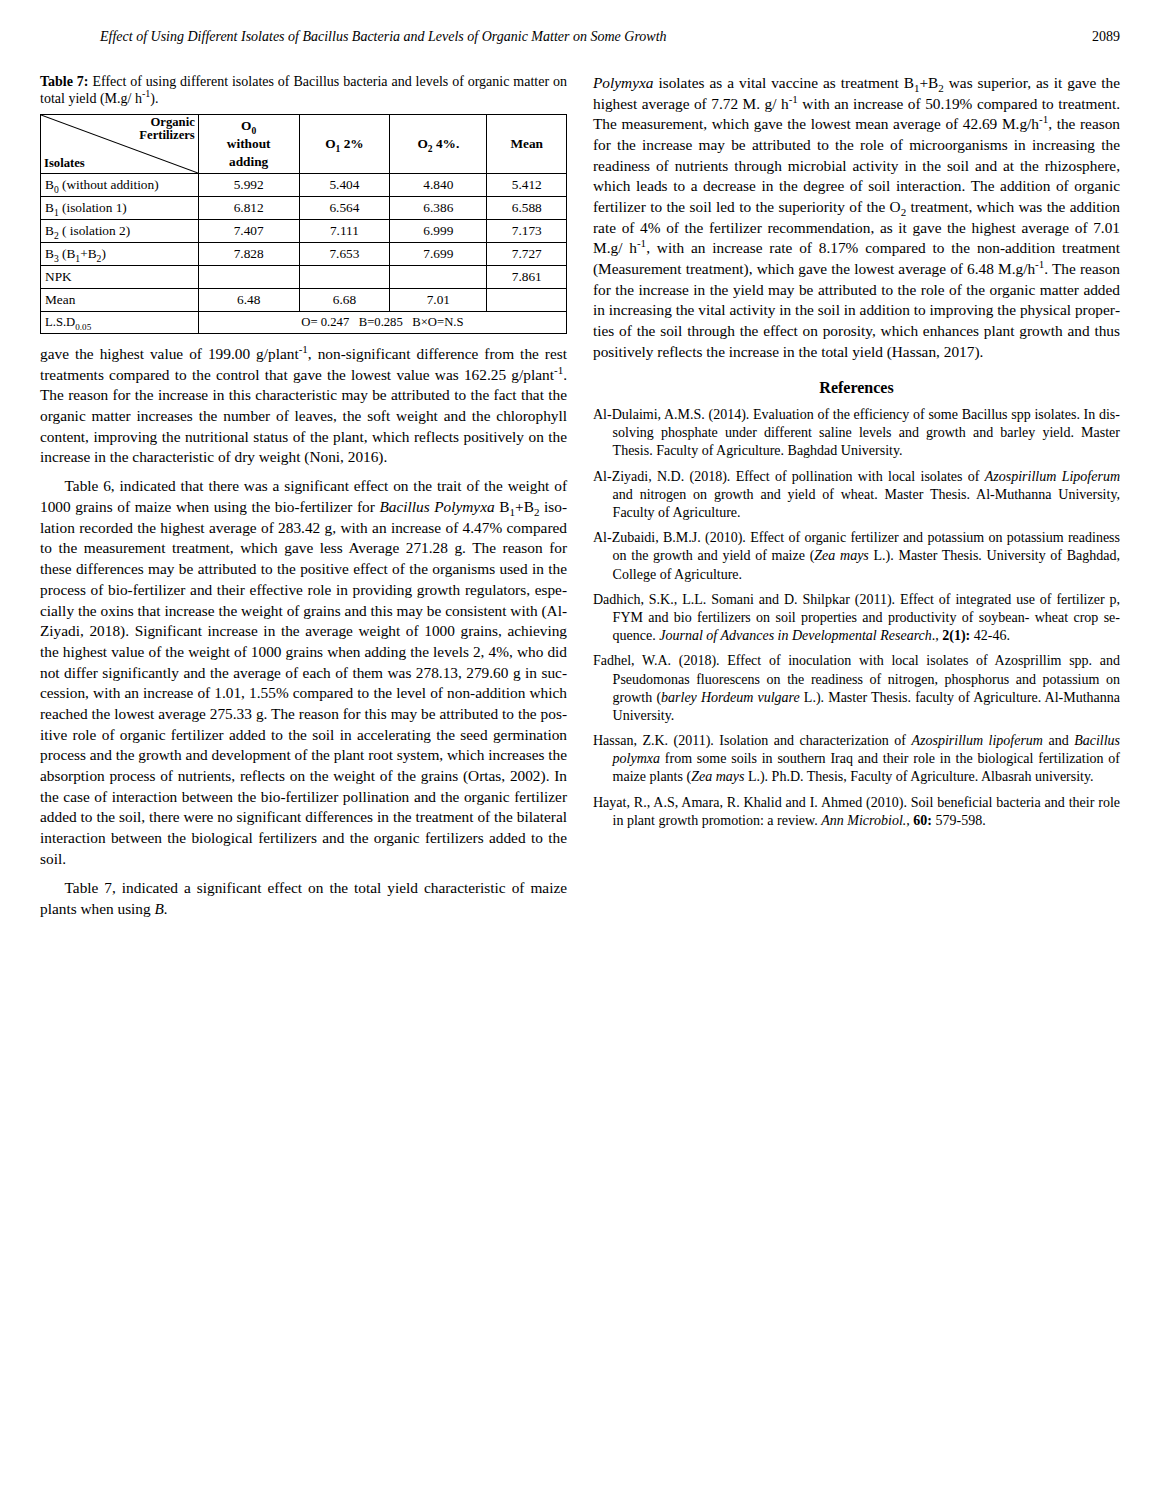Effect of Using Different Isolates of Bacillus Bacteria and Levels of Organic Matter on Some Growth
2089
Table 7: Effect of using different isolates of Bacillus bacteria and levels of organic matter on total yield (M.g/ h-1).
| Organic Fertilizers Isolates | O 0 without adding | O 1 2% | O 2 4%. | Mean |
| B 0 (without addition) | 5.992 | 5.404 | 4.840 | 5.412 |
| B 1 (isolation 1) | 6.812 | 6.564 | 6.386 | 6.588 |
| B 2 ( isolation 2) | 7.407 | 7.111 | 6.999 | 7.173 |
| B 3 (B 1 +B 2 ) | 7.828 | 7.653 | 7.699 | 7.727 |
| NPK | | | | 7.861 |
| Mean | 6.48 | 6.68 | 7.01 | |
| L.S.D 0.05 | O= 0.247 B=0.285 B×O=N.S |
gave the highest value of 199.00 g/plant-1, non-significant difference from the rest treatments compared to the control that gave the lowest value was 162.25 g/plant-1. The reason for the increase in this characteristic may be attributed to the fact that the organic matter increases the number of leaves, the soft weight and the chlorophyll content, improving the nutritional status of the plant, which reflects positively on the increase in the characteristic of dry weight (Noni, 2016).
Table 6, indicated that there was a significant effect on the trait of the weight of 1000 grains of maize when using the bio-fertilizer for Bacillus Polymyxa B1+B2 isolation recorded the highest average of 283.42 g, with an increase of 4.47% compared to the measurement treatment, which gave less Average 271.28 g. The reason for these differences may be attributed to the positive effect of the organisms used in the process of bio-fertilizer and their effective role in providing growth regulators, especially the oxins that increase the weight of grains and this may be consistent with (Al-Ziyadi, 2018). Significant increase in the average weight of 1000 grains, achieving the highest value of the weight of 1000 grains when adding the levels 2, 4%, who did not differ significantly and the average of each of them was 278.13, 279.60 g in succession, with an increase of 1.01, 1.55% compared to the level of non-addition which reached the lowest average 275.33 g. The reason for this may be attributed to the positive role of organic fertilizer added to the soil in accelerating the seed germination process and the growth and development of the plant root system, which increases the absorption process of nutrients, reflects on the weight of the grains (Ortas, 2002). In the case of interaction between the bio-fertilizer pollination and the organic fertilizer added to the soil, there were no significant differences in the treatment of the bilateral interaction between the biological fertilizers and the organic fertilizers added to the soil.
Table 7, indicated a significant effect on the total yield characteristic of maize plants when using B.
Polymyxa isolates as a vital vaccine as treatment B1+B2 was superior, as it gave the highest average of 7.72 M. g/ h-1 with an increase of 50.19% compared to treatment. The measurement, which gave the lowest mean average of 42.69 M.g/h-1, the reason for the increase may be attributed to the role of microorganisms in increasing the readiness of nutrients through microbial activity in the soil and at the rhizosphere, which leads to a decrease in the degree of soil interaction. The addition of organic fertilizer to the soil led to the superiority of the O2 treatment, which was the addition rate of 4% of the fertilizer recommendation, as it gave the highest average of 7.01 M.g/ h-1, with an increase rate of 8.17% compared to the non-addition treatment (Measurement treatment), which gave the lowest average of 6.48 M.g/h-1. The reason for the increase in the yield may be attributed to the role of the organic matter added in increasing the vital activity in the soil in addition to improving the physical properties of the soil through the effect on porosity, which enhances plant growth and thus positively reflects the increase in the total yield (Hassan, 2017).
References
Al-Dulaimi, A.M.S. (2014). Evaluation of the efficiency of some Bacillus spp isolates. In dissolving phosphate under different saline levels and growth and barley yield. Master Thesis. Faculty of Agriculture. Baghdad University.
Al-Ziyadi, N.D. (2018). Effect of pollination with local isolates of Azospirillum Lipoferum and nitrogen on growth and yield of wheat. Master Thesis. Al-Muthanna University, Faculty of Agriculture.
Al-Zubaidi, B.M.J. (2010). Effect of organic fertilizer and potassium on potassium readiness on the growth and yield of maize (Zea mays L.). Master Thesis. University of Baghdad, College of Agriculture.
Dadhich, S.K., L.L. Somani and D. Shilpkar (2011). Effect of integrated use of fertilizer p, FYM and bio fertilizers on soil properties and productivity of soybean- wheat crop sequence. Journal of Advances in Developmental Research., 2(1): 42-46.
Fadhel, W.A. (2018). Effect of inoculation with local isolates of Azosprillim spp. and Pseudomonas fluorescens on the readiness of nitrogen, phosphorus and potassium on growth (barley Hordeum vulgare L.). Master Thesis. faculty of Agriculture. Al-Muthanna University.
Hassan, Z.K. (2011). Isolation and characterization of Azospirillum lipoferum and Bacillus polymxa from some soils in southern Iraq and their role in the biological fertilization of maize plants (Zea mays L.). Ph.D. Thesis, Faculty of Agriculture. Albasrah university.
Hayat, R., A.S, Amara, R. Khalid and I. Ahmed (2010). Soil beneficial bacteria and their role in plant growth promotion: a review. Ann Microbiol., 60: 579-598.